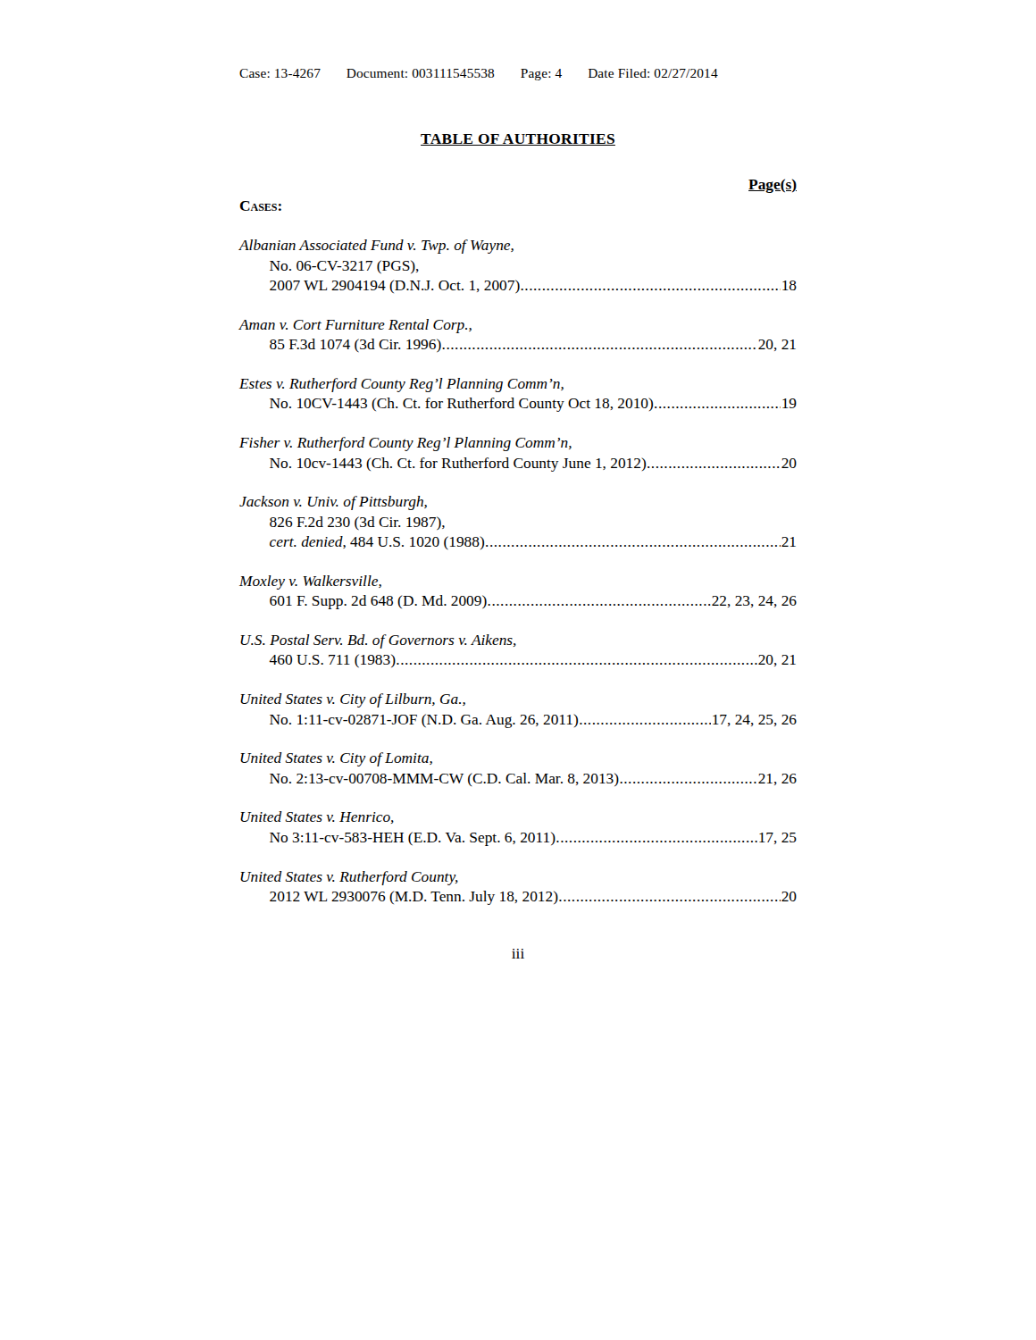Case: 13-4267 Document: 003111545538 Page: 4 Date Filed: 02/27/2014
TABLE OF AUTHORITIES
Page(s)
Cases:
Albanian Associated Fund v. Twp. of Wayne,
No. 06-CV-3217 (PGS),
2007 WL 2904194 (D.N.J. Oct. 1, 2007) 18
Aman v. Cort Furniture Rental Corp.,
85 F.3d 1074 (3d Cir. 1996) 20, 21
Estes v. Rutherford County Reg’l Planning Comm’n,
No. 10CV-1443 (Ch. Ct. for Rutherford County Oct 18, 2010) 19
Fisher v. Rutherford County Reg’l Planning Comm’n,
No. 10cv-1443 (Ch. Ct. for Rutherford County June 1, 2012) 20
Jackson v. Univ. of Pittsburgh,
826 F.2d 230 (3d Cir. 1987),
cert. denied, 484 U.S. 1020 (1988) 21
Moxley v. Walkersville,
601 F. Supp. 2d 648 (D. Md. 2009) 22, 23, 24, 26
U.S. Postal Serv. Bd. of Governors v. Aikens,
460 U.S. 711 (1983) 20, 21
United States v. City of Lilburn, Ga.,
No. 1:11-cv-02871-JOF (N.D. Ga. Aug. 26, 2011) 17, 24, 25, 26
United States v. City of Lomita,
No. 2:13-cv-00708-MMM-CW (C.D. Cal. Mar. 8, 2013) 21, 26
United States v. Henrico,
No 3:11-cv-583-HEH (E.D. Va. Sept. 6, 2011) 17, 25
United States v. Rutherford County,
2012 WL 2930076 (M.D. Tenn. July 18, 2012) 20
iii